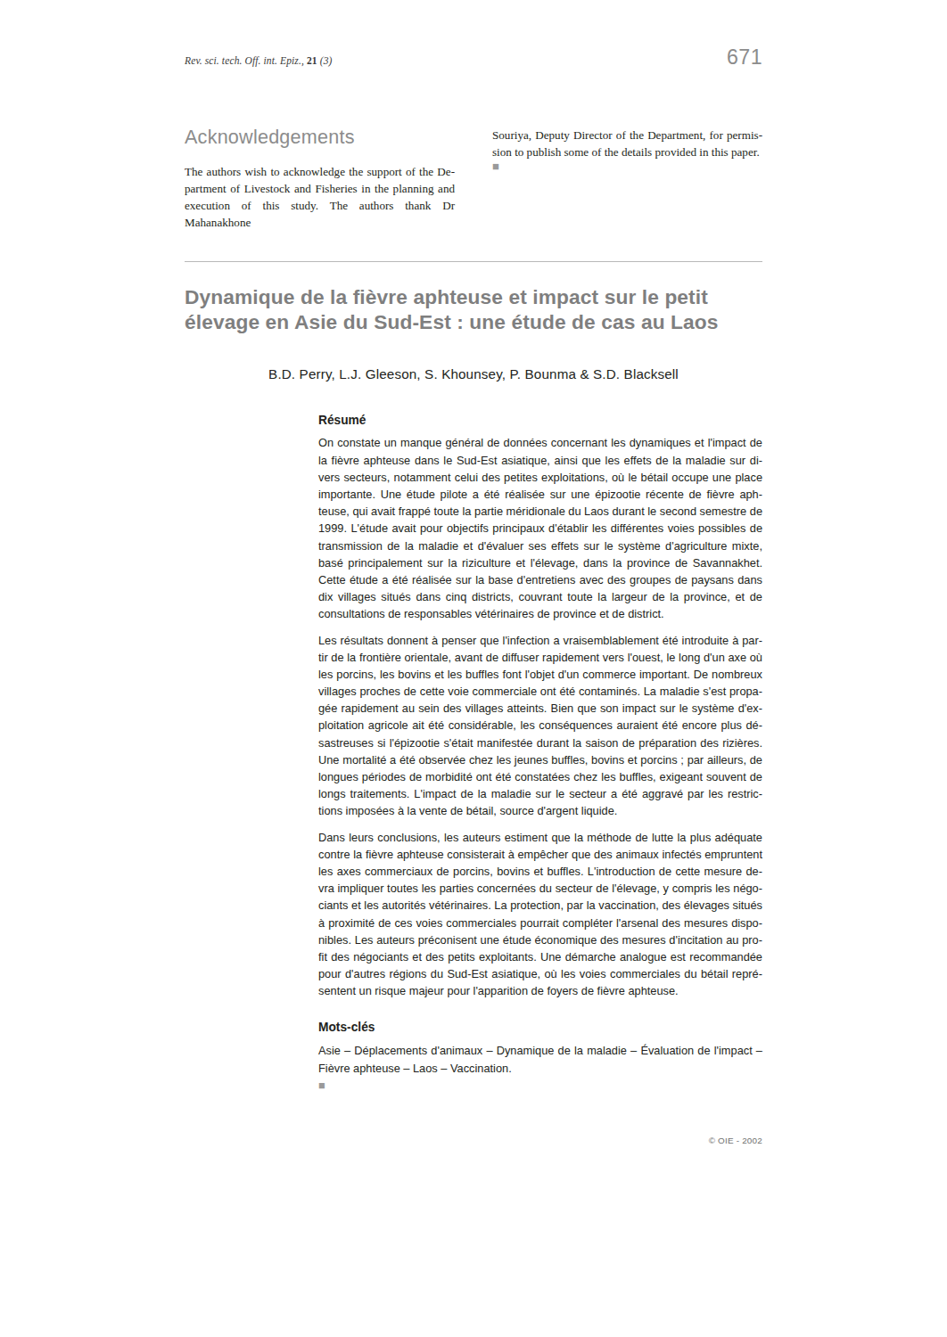Rev. sci. tech. Off. int. Epiz., 21 (3)
671
Acknowledgements
The authors wish to acknowledge the support of the Department of Livestock and Fisheries in the planning and execution of this study. The authors thank Dr Mahanakhone
Souriya, Deputy Director of the Department, for permission to publish some of the details provided in this paper.
■
Dynamique de la fièvre aphteuse et impact sur le petit élevage en Asie du Sud-Est : une étude de cas au Laos
B.D. Perry, L.J. Gleeson, S. Khounsey, P. Bounma & S.D. Blacksell
Résumé
On constate un manque général de données concernant les dynamiques et l'impact de la fièvre aphteuse dans le Sud-Est asiatique, ainsi que les effets de la maladie sur divers secteurs, notamment celui des petites exploitations, où le bétail occupe une place importante. Une étude pilote a été réalisée sur une épizootie récente de fièvre aphteuse, qui avait frappé toute la partie méridionale du Laos durant le second semestre de 1999. L'étude avait pour objectifs principaux d'établir les différentes voies possibles de transmission de la maladie et d'évaluer ses effets sur le système d'agriculture mixte, basé principalement sur la riziculture et l'élevage, dans la province de Savannakhet. Cette étude a été réalisée sur la base d'entretiens avec des groupes de paysans dans dix villages situés dans cinq districts, couvrant toute la largeur de la province, et de consultations de responsables vétérinaires de province et de district.
Les résultats donnent à penser que l'infection a vraisemblablement été introduite à partir de la frontière orientale, avant de diffuser rapidement vers l'ouest, le long d'un axe où les porcins, les bovins et les buffles font l'objet d'un commerce important. De nombreux villages proches de cette voie commerciale ont été contaminés. La maladie s'est propagée rapidement au sein des villages atteints. Bien que son impact sur le système d'exploitation agricole ait été considérable, les conséquences auraient été encore plus désastreuses si l'épizootie s'était manifestée durant la saison de préparation des rizières. Une mortalité a été observée chez les jeunes buffles, bovins et porcins ; par ailleurs, de longues périodes de morbidité ont été constatées chez les buffles, exigeant souvent de longs traitements. L'impact de la maladie sur le secteur a été aggravé par les restrictions imposées à la vente de bétail, source d'argent liquide.
Dans leurs conclusions, les auteurs estiment que la méthode de lutte la plus adéquate contre la fièvre aphteuse consisterait à empêcher que des animaux infectés empruntent les axes commerciaux de porcins, bovins et buffles. L'introduction de cette mesure devra impliquer toutes les parties concernées du secteur de l'élevage, y compris les négociants et les autorités vétérinaires. La protection, par la vaccination, des élevages situés à proximité de ces voies commerciales pourrait compléter l'arsenal des mesures disponibles. Les auteurs préconisent une étude économique des mesures d'incitation au profit des négociants et des petits exploitants. Une démarche analogue est recommandée pour d'autres régions du Sud-Est asiatique, où les voies commerciales du bétail représentent un risque majeur pour l'apparition de foyers de fièvre aphteuse.
Mots-clés
Asie – Déplacements d'animaux – Dynamique de la maladie – Évaluation de l'impact – Fièvre aphteuse – Laos – Vaccination.
■
© OIE - 2002